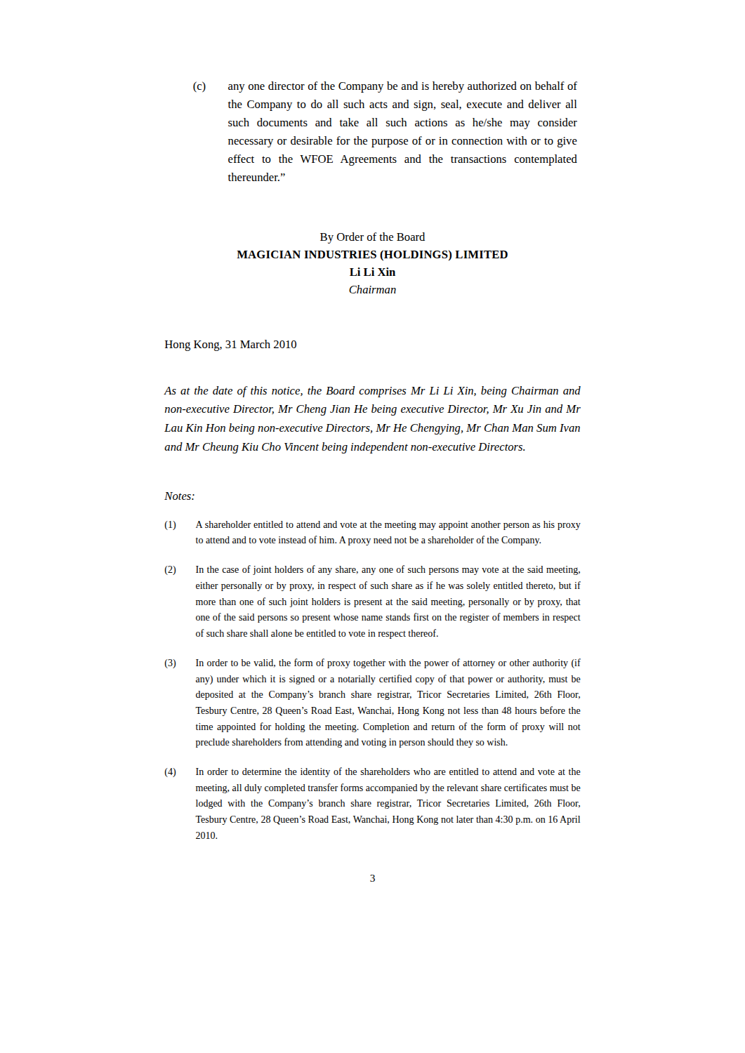(c)
any one director of the Company be and is hereby authorized on behalf of the Company to do all such acts and sign, seal, execute and deliver all such documents and take all such actions as he/she may consider necessary or desirable for the purpose of or in connection with or to give effect to the WFOE Agreements and the transactions contemplated thereunder.”
By Order of the Board
MAGICIAN INDUSTRIES (HOLDINGS) LIMITED
Li Li Xin
Chairman
Hong Kong, 31 March 2010
As at the date of this notice, the Board comprises Mr Li Li Xin, being Chairman and non-executive Director, Mr Cheng Jian He being executive Director, Mr Xu Jin and Mr Lau Kin Hon being non-executive Directors, Mr He Chengying, Mr Chan Man Sum Ivan and Mr Cheung Kiu Cho Vincent being independent non-executive Directors.
Notes:
(1)
A shareholder entitled to attend and vote at the meeting may appoint another person as his proxy to attend and to vote instead of him. A proxy need not be a shareholder of the Company.
(2)
In the case of joint holders of any share, any one of such persons may vote at the said meeting, either personally or by proxy, in respect of such share as if he was solely entitled thereto, but if more than one of such joint holders is present at the said meeting, personally or by proxy, that one of the said persons so present whose name stands first on the register of members in respect of such share shall alone be entitled to vote in respect thereof.
(3)
In order to be valid, the form of proxy together with the power of attorney or other authority (if any) under which it is signed or a notarially certified copy of that power or authority, must be deposited at the Company’s branch share registrar, Tricor Secretaries Limited, 26th Floor, Tesbury Centre, 28 Queen’s Road East, Wanchai, Hong Kong not less than 48 hours before the time appointed for holding the meeting. Completion and return of the form of proxy will not preclude shareholders from attending and voting in person should they so wish.
(4)
In order to determine the identity of the shareholders who are entitled to attend and vote at the meeting, all duly completed transfer forms accompanied by the relevant share certificates must be lodged with the Company’s branch share registrar, Tricor Secretaries Limited, 26th Floor, Tesbury Centre, 28 Queen’s Road East, Wanchai, Hong Kong not later than 4:30 p.m. on 16 April 2010.
3